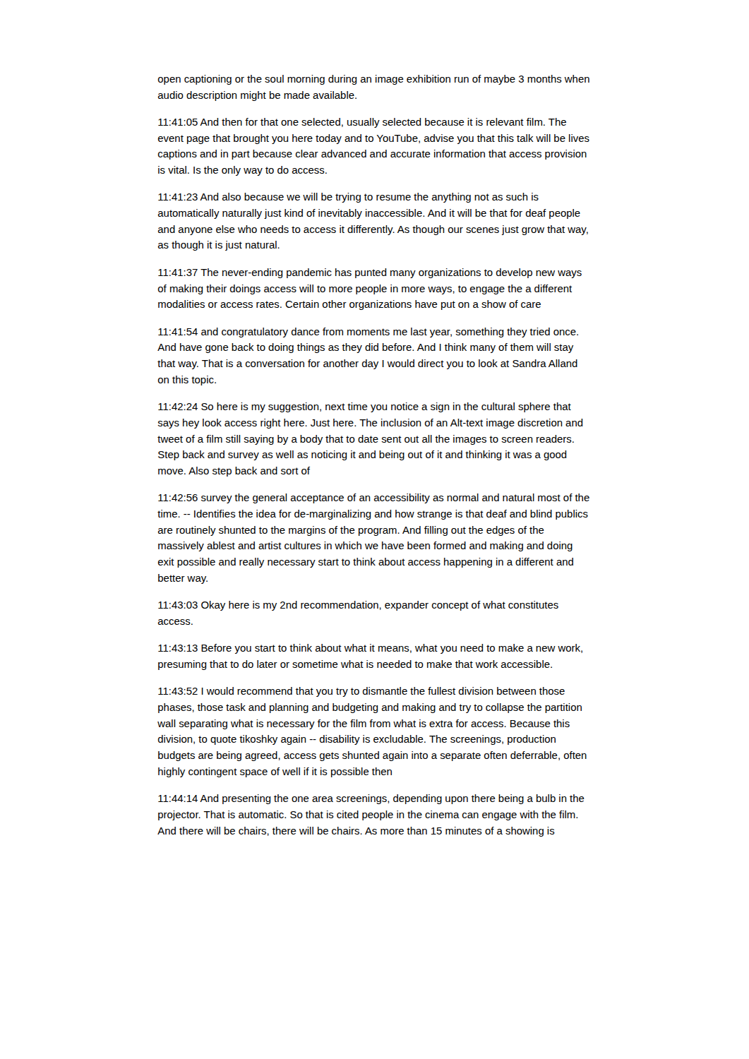open captioning or the soul morning during an image exhibition run of maybe 3 months when audio description might be made available.
11:41:05 And then for that one selected, usually selected because it is relevant film. The event page that brought you here today and to YouTube, advise you that this talk will be lives captions and in part because clear advanced and accurate information that access provision is vital. Is the only way to do access.
11:41:23 And also because we will be trying to resume the anything not as such is automatically naturally just kind of inevitably inaccessible. And it will be that for deaf people and anyone else who needs to access it differently. As though our scenes just grow that way, as though it is just natural.
11:41:37 The never-ending pandemic has punted many organizations to develop new ways of making their doings access will to more people in more ways, to engage the a different modalities or access rates. Certain other organizations have put on a show of care
11:41:54 and congratulatory dance from moments me last year, something they tried once. And have gone back to doing things as they did before. And I think many of them will stay that way. That is a conversation for another day I would direct you to look at Sandra Alland on this topic.
11:42:24 So here is my suggestion, next time you notice a sign in the cultural sphere that says hey look access right here. Just here. The inclusion of an Alt-text image discretion and tweet of a film still saying by a body that to date sent out all the images to screen readers. Step back and survey as well as noticing it and being out of it and thinking it was a good move. Also step back and sort of
11:42:56 survey the general acceptance of an accessibility as normal and natural most of the time. -- Identifies the idea for de-marginalizing and how strange is that deaf and blind publics are routinely shunted to the margins of the program. And filling out the edges of the massively ablest and artist cultures in which we have been formed and making and doing exit possible and really necessary start to think about access happening in a different and better way.
11:43:03 Okay here is my 2nd recommendation, expander concept of what constitutes access.
11:43:13 Before you start to think about what it means, what you need to make a new work, presuming that to do later or sometime what is needed to make that work accessible.
11:43:52 I would recommend that you try to dismantle the fullest division between those phases, those task and planning and budgeting and making and try to collapse the partition wall separating what is necessary for the film from what is extra for access. Because this division, to quote tikoshky again -- disability is excludable. The screenings, production budgets are being agreed, access gets shunted again into a separate often deferrable, often highly contingent space of well if it is possible then
11:44:14 And presenting the one area screenings, depending upon there being a bulb in the projector. That is automatic. So that is cited people in the cinema can engage with the film. And there will be chairs, there will be chairs. As more than 15 minutes of a showing is